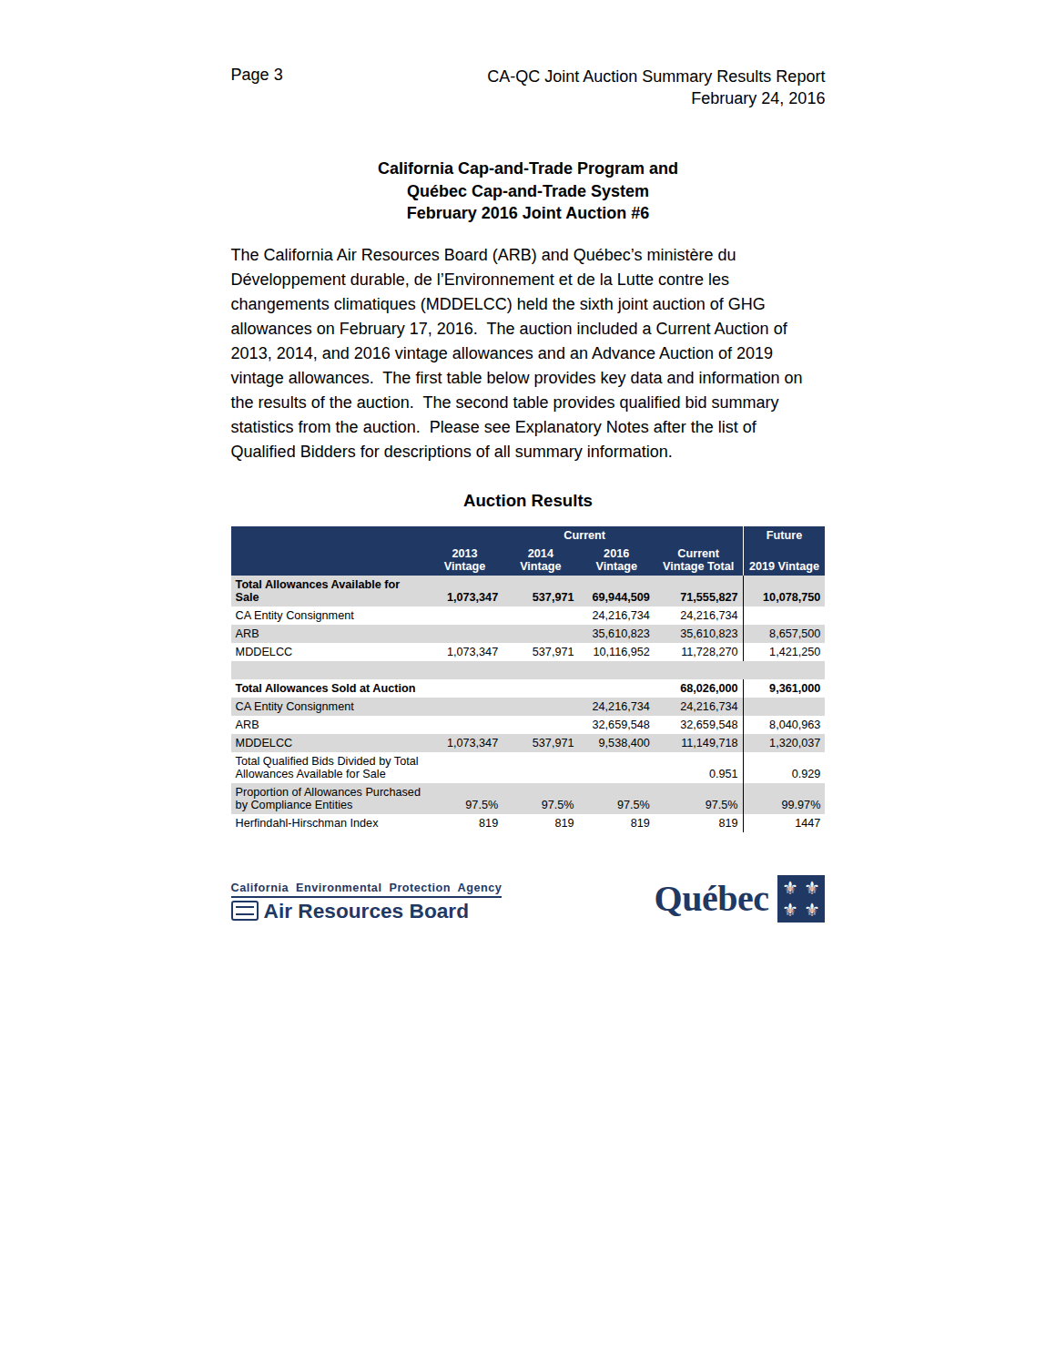Page 3
CA-QC Joint Auction Summary Results Report
February 24, 2016
California Cap-and-Trade Program and
Québec Cap-and-Trade System
February 2016 Joint Auction #6
The California Air Resources Board (ARB) and Québec’s ministère du Développement durable, de l’Environnement et de la Lutte contre les changements climatiques (MDDELCC) held the sixth joint auction of GHG allowances on February 17, 2016. The auction included a Current Auction of 2013, 2014, and 2016 vintage allowances and an Advance Auction of 2019 vintage allowances. The first table below provides key data and information on the results of the auction. The second table provides qualified bid summary statistics from the auction. Please see Explanatory Notes after the list of Qualified Bidders for descriptions of all summary information.
Auction Results
| | Current | Future |
| --- | --- | --- |
| | 2013 Vintage | 2014 Vintage | 2016 Vintage | Current Vintage Total | 2019 Vintage |
| Total Allowances Available for Sale | 1,073,347 | 537,971 | 69,944,509 | 71,555,827 | 10,078,750 |
| CA Entity Consignment | | | 24,216,734 | 24,216,734 | |
| ARB | | | 35,610,823 | 35,610,823 | 8,657,500 |
| MDDELCC | 1,073,347 | 537,971 | 10,116,952 | 11,728,270 | 1,421,250 |
| Total Allowances Sold at Auction | | | | 68,026,000 | 9,361,000 |
| CA Entity Consignment | | | 24,216,734 | 24,216,734 | |
| ARB | | | 32,659,548 | 32,659,548 | 8,040,963 |
| MDDELCC | 1,073,347 | 537,971 | 9,538,400 | 11,149,718 | 1,320,037 |
| Total Qualified Bids Divided by Total Allowances Available for Sale | | | | 0.951 | 0.929 |
| Proportion of Allowances Purchased by Compliance Entities | 97.5% | 97.5% | 97.5% | 97.5% | 99.97% |
| Herfindahl-Hirschman Index | 819 | 819 | 819 | 819 | 1447 |
California Environmental Protection Agency
Air Resources Board
Québec
⚜
⚜
⚜
⚜